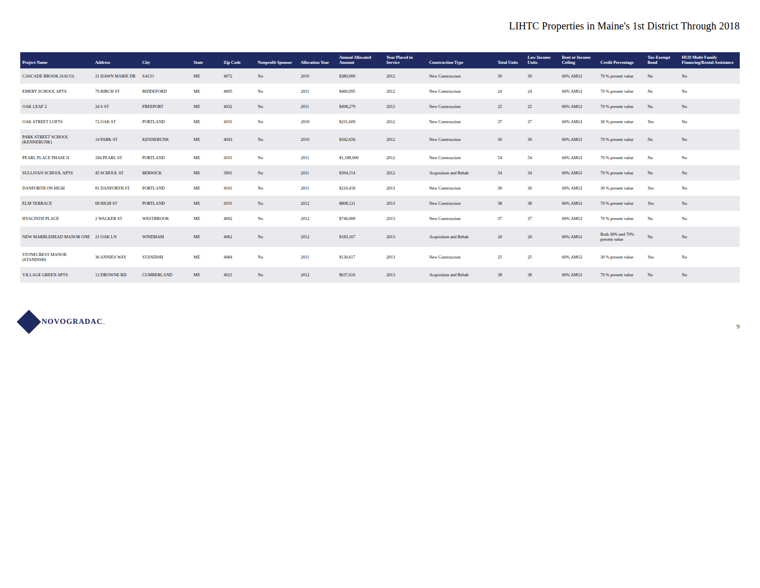LIHTC Properties in Maine's 1st District Through 2018
| Project Name | Address | City | State | Zip Code | Nonprofit Sponsor | Allocation Year | Annual Allocated Amount | Year Placed in Service | Construction Type | Total Units | Low Income Units | Rent or Income Ceiling | Credit Percentage | Tax-Exempt Bond | HUD Multi-Family Financing/Rental Assistance |
| --- | --- | --- | --- | --- | --- | --- | --- | --- | --- | --- | --- | --- | --- | --- | --- |
| CASCADE BROOK (SACO) | 21 DAWN MARIE DR | SACO | ME | 4072 | No | 2010 | $380,000 | 2012 | New Construction | 30 | 30 | 60% AMGI | 70 % present value | No | No |
| EMERY SCHOOL APTS | 79 BIRCH ST | BIDDEFORD | ME | 4005 | No | 2011 | $460,095 | 2012 | New Construction | 24 | 24 | 60% AMGI | 70 % present value | No | No |
| OAK LEAF 2 | 24 S ST | FREEPORT | ME | 4032 | No | 2011 | $498,279 | 2012 | New Construction | 25 | 25 | 60% AMGI | 70 % present value | No | No |
| OAK STREET LOFTS | 72 OAK ST | PORTLAND | ME | 4101 | No | 2010 | $231,609 | 2012 | New Construction | 37 | 37 | 60% AMGI | 30 % present value | Yes | No |
| PARK STREET SCHOOL (KENNEBUNK) | 14 PARK ST | KENNEBUNK | ME | 4043 | No | 2010 | $342,656 | 2012 | New Construction | 30 | 30 | 60% AMGI | 70 % present value | No | No |
| PEARL PLACE PHASE II | 184 PEARL ST | PORTLAND | ME | 4101 | No | 2011 | $1,188,000 | 2012 | New Construction | 54 | 54 | 60% AMGI | 70 % present value | No | No |
| SULLIVAN SCHOOL APTS | 45 SCHOOL ST | BERWICK | ME | 3901 | No | 2011 | $394,114 | 2012 | Acquisition and Rehab | 34 | 34 | 60% AMGI | 70 % present value | No | No |
| DANFORTH ON HIGH | 81 DANFORTH ST | PORTLAND | ME | 4101 | No | 2011 | $210,418 | 2013 | New Construction | 30 | 30 | 60% AMGI | 30 % present value | Yes | No |
| ELM TERRACE | 68 HIGH ST | PORTLAND | ME | 4101 | No | 2012 | $808,121 | 2013 | New Construction | 38 | 38 | 60% AMGI | 70 % present value | Yes | No |
| HYACINTH PLACE | 2 WALKER ST | WESTBROOK | ME | 4092 | No | 2012 | $740,000 | 2013 | New Construction | 37 | 37 | 60% AMGI | 70 % present value | No | No |
| NEW MARBLEHEAD MANOR ONE | 21 OAK LN | WINDHAM | ME | 4062 | No | 2012 | $183,167 | 2013 | Acquisition and Rehab | 20 | 20 | 60% AMGI | Both 30% and 70% present value | No | No |
| STONECREST MANOR (STANDISH) | 36 ANNIES WAY | STANDISH | ME | 4084 | No | 2011 | $130,617 | 2013 | New Construction | 25 | 25 | 60% AMGI | 30 % present value | Yes | No |
| VILLAGE GREEN APTS | 12 DROWNE RD | CUMBERLAND | ME | 4021 | No | 2012 | $637,616 | 2013 | Acquisition and Rehab | 38 | 38 | 60% AMGI | 70 % present value | No | No |
NOVOGRADAC..
9